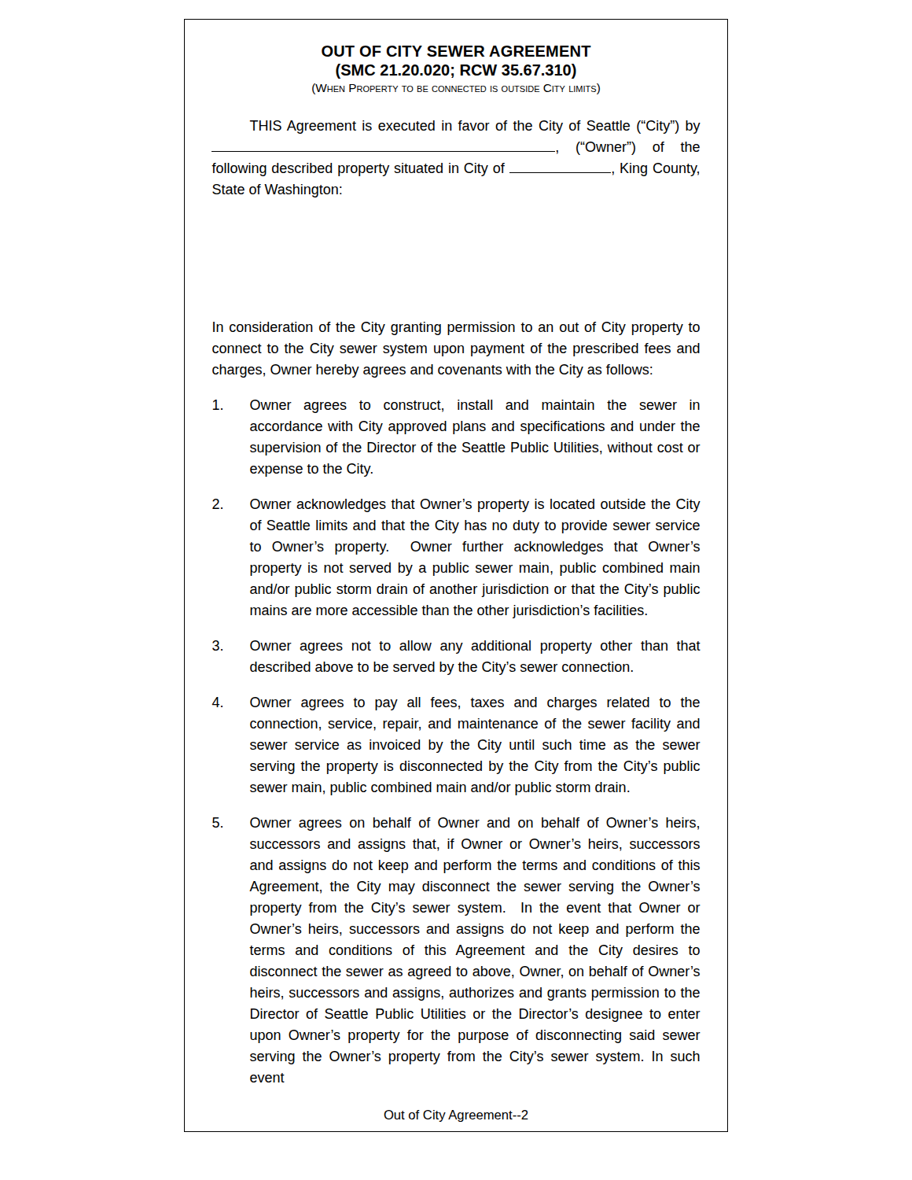OUT OF CITY SEWER AGREEMENT
(SMC 21.20.020; RCW 35.67.310)
(When Property to be connected is outside City limits)
THIS Agreement is executed in favor of the City of Seattle (“City”) by , (“Owner”) of the following described property situated in City of , King County, State of Washington:
In consideration of the City granting permission to an out of City property to connect to the City sewer system upon payment of the prescribed fees and charges, Owner hereby agrees and covenants with the City as follows:
1.
Owner agrees to construct, install and maintain the sewer in accordance with City approved plans and specifications and under the supervision of the Director of the Seattle Public Utilities, without cost or expense to the City.
2.
Owner acknowledges that Owner’s property is located outside the City of Seattle limits and that the City has no duty to provide sewer service to Owner’s property. Owner further acknowledges that Owner’s property is not served by a public sewer main, public combined main and/or public storm drain of another jurisdiction or that the City’s public mains are more accessible than the other jurisdiction’s facilities.
3.
Owner agrees not to allow any additional property other than that described above to be served by the City’s sewer connection.
4.
Owner agrees to pay all fees, taxes and charges related to the connection, service, repair, and maintenance of the sewer facility and sewer service as invoiced by the City until such time as the sewer serving the property is disconnected by the City from the City’s public sewer main, public combined main and/or public storm drain.
5.
Owner agrees on behalf of Owner and on behalf of Owner’s heirs, successors and assigns that, if Owner or Owner’s heirs, successors and assigns do not keep and perform the terms and conditions of this Agreement, the City may disconnect the sewer serving the Owner’s property from the City’s sewer system. In the event that Owner or Owner’s heirs, successors and assigns do not keep and perform the terms and conditions of this Agreement and the City desires to disconnect the sewer as agreed to above, Owner, on behalf of Owner’s heirs, successors and assigns, authorizes and grants permission to the Director of Seattle Public Utilities or the Director’s designee to enter upon Owner’s property for the purpose of disconnecting said sewer serving the Owner’s property from the City’s sewer system. In such event
Out of City Agreement--2